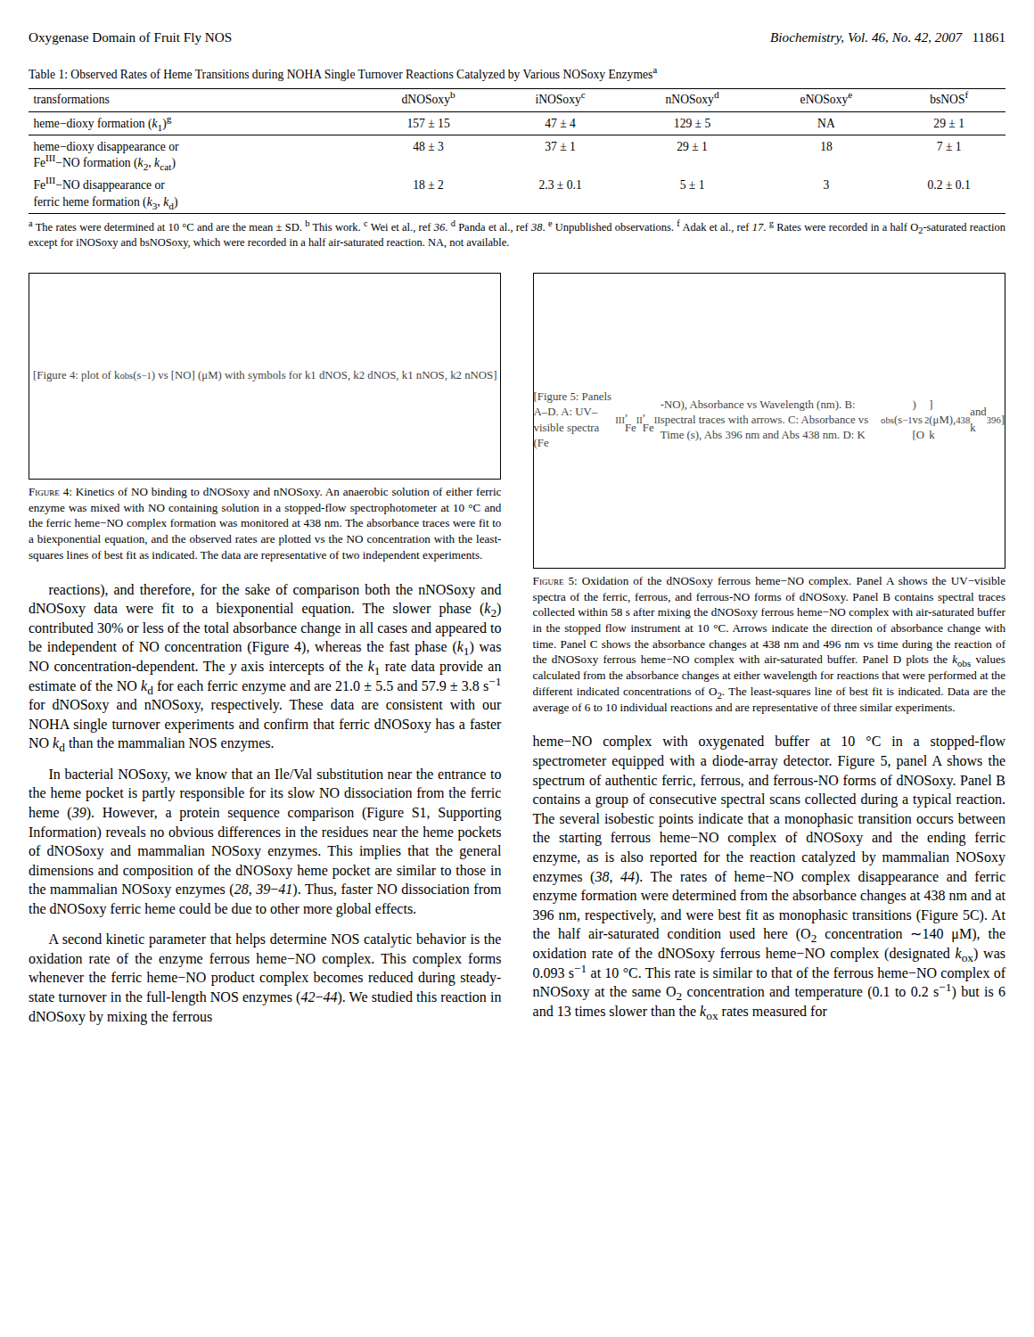Oxygenase Domain of Fruit Fly NOS
Biochemistry, Vol. 46, No. 42, 2007 11861
Table 1: Observed Rates of Heme Transitions during NOHA Single Turnover Reactions Catalyzed by Various NOSoxy Enzymes a
| transformations | dNOSoxy b | iNOSoxy c | nNOSoxy d | eNOSoxy e | bsNOS f |
| --- | --- | --- | --- | --- | --- |
| heme−dioxy formation ( k 1 ) g | 157 ± 15 | 47 ± 4 | 129 ± 5 | NA | 29 ± 1 |
| heme−dioxy disappearance or Fe III −NO formation ( k 2 , k cat ) | 48 ± 3 | 37 ± 1 | 29 ± 1 | 18 | 7 ± 1 |
| Fe III −NO disappearance or ferric heme formation ( k 3 , k d ) | 18 ± 2 | 2.3 ± 0.1 | 5 ± 1 | 3 | 0.2 ± 0.1 |
a The rates were determined at 10 °C and are the mean ± SD. b This work. c Wei et al., ref 36. d Panda et al., ref 38. e Unpublished observations. f Adak et al., ref 17. g Rates were recorded in a half O2-saturated reaction except for iNOSoxy and bsNOSoxy, which were recorded in a half air-saturated reaction. NA, not available.
[Figure 4: plot of kobs (s−1) vs [NO] (μM) with symbols for k1 dNOS, k2 dNOS, k1 nNOS, k2 nNOS]
Figure 4: Kinetics of NO binding to dNOSoxy and nNOSoxy. An anaerobic solution of either ferric enzyme was mixed with NO containing solution in a stopped-flow spectrophotometer at 10 °C and the ferric heme−NO complex formation was monitored at 438 nm. The absorbance traces were fit to a biexponential equation, and the observed rates are plotted vs the NO concentration with the least-squares lines of best fit as indicated. The data are representative of two independent experiments.
reactions), and therefore, for the sake of comparison both the nNOSoxy and dNOSoxy data were fit to a biexponential equation. The slower phase (k2) contributed 30% or less of the total absorbance change in all cases and appeared to be independent of NO concentration (Figure 4), whereas the fast phase (k1) was NO concentration-dependent. The y axis intercepts of the k1 rate data provide an estimate of the NO kd for each ferric enzyme and are 21.0 ± 5.5 and 57.9 ± 3.8 s−1 for dNOSoxy and nNOSoxy, respectively. These data are consistent with our NOHA single turnover experiments and confirm that ferric dNOSoxy has a faster NO kd than the mammalian NOS enzymes.
In bacterial NOSoxy, we know that an Ile/Val substitution near the entrance to the heme pocket is partly responsible for its slow NO dissociation from the ferric heme (39). However, a protein sequence comparison (Figure S1, Supporting Information) reveals no obvious differences in the residues near the heme pockets of dNOSoxy and mammalian NOSoxy enzymes. This implies that the general dimensions and composition of the dNOSoxy heme pocket are similar to those in the mammalian NOSoxy enzymes (28, 39−41). Thus, faster NO dissociation from the dNOSoxy ferric heme could be due to other more global effects.
A second kinetic parameter that helps determine NOS catalytic behavior is the oxidation rate of the enzyme ferrous heme−NO complex. This complex forms whenever the ferric heme−NO product complex becomes reduced during steady-state turnover in the full-length NOS enzymes (42−44). We studied this reaction in dNOSoxy by mixing the ferrous
[Figure 5: Panels A–D. A: UV–visible spectra (FeIII, FeII, FeII-NO), Absorbance vs Wavelength (nm). B: spectral traces with arrows. C: Absorbance vs Time (s), Abs 396 nm and Abs 438 nm. D: Kobs (s−1) vs [O2] (μM), k438 and k396]
Figure 5: Oxidation of the dNOSoxy ferrous heme−NO complex. Panel A shows the UV−visible spectra of the ferric, ferrous, and ferrous-NO forms of dNOSoxy. Panel B contains spectral traces collected within 58 s after mixing the dNOSoxy ferrous heme−NO complex with air-saturated buffer in the stopped flow instrument at 10 °C. Arrows indicate the direction of absorbance change with time. Panel C shows the absorbance changes at 438 nm and 496 nm vs time during the reaction of the dNOSoxy ferrous heme−NO complex with air-saturated buffer. Panel D plots the kobs values calculated from the absorbance changes at either wavelength for reactions that were performed at the different indicated concentrations of O2. The least-squares line of best fit is indicated. Data are the average of 6 to 10 individual reactions and are representative of three similar experiments.
heme−NO complex with oxygenated buffer at 10 °C in a stopped-flow spectrometer equipped with a diode-array detector. Figure 5, panel A shows the spectrum of authentic ferric, ferrous, and ferrous-NO forms of dNOSoxy. Panel B contains a group of consecutive spectral scans collected during a typical reaction. The several isobestic points indicate that a monophasic transition occurs between the starting ferrous heme−NO complex of dNOSoxy and the ending ferric enzyme, as is also reported for the reaction catalyzed by mammalian NOSoxy enzymes (38, 44). The rates of heme−NO complex disappearance and ferric enzyme formation were determined from the absorbance changes at 438 nm and at 396 nm, respectively, and were best fit as monophasic transitions (Figure 5C). At the half air-saturated condition used here (O2 concentration ∼140 μM), the oxidation rate of the dNOSoxy ferrous heme−NO complex (designated kox) was 0.093 s−1 at 10 °C. This rate is similar to that of the ferrous heme−NO complex of nNOSoxy at the same O2 concentration and temperature (0.1 to 0.2 s−1) but is 6 and 13 times slower than the kox rates measured for